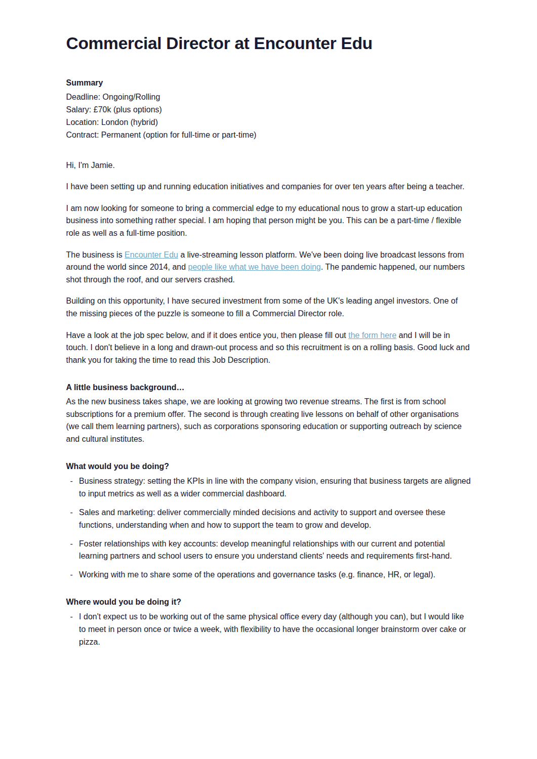Commercial Director at Encounter Edu
Summary
Deadline: Ongoing/Rolling
Salary: £70k (plus options)
Location: London (hybrid)
Contract: Permanent (option for full-time or part-time)
Hi, I'm Jamie.
I have been setting up and running education initiatives and companies for over ten years after being a teacher.
I am now looking for someone to bring a commercial edge to my educational nous to grow a start-up education business into something rather special. I am hoping that person might be you. This can be a part-time / flexible role as well as a full-time position.
The business is Encounter Edu a live-streaming lesson platform. We've been doing live broadcast lessons from around the world since 2014, and people like what we have been doing. The pandemic happened, our numbers shot through the roof, and our servers crashed.
Building on this opportunity, I have secured investment from some of the UK's leading angel investors. One of the missing pieces of the puzzle is someone to fill a Commercial Director role.
Have a look at the job spec below, and if it does entice you, then please fill out the form here and I will be in touch. I don't believe in a long and drawn-out process and so this recruitment is on a rolling basis. Good luck and thank you for taking the time to read this Job Description.
A little business background…
As the new business takes shape, we are looking at growing two revenue streams. The first is from school subscriptions for a premium offer. The second is through creating live lessons on behalf of other organisations (we call them learning partners), such as corporations sponsoring education or supporting outreach by science and cultural institutes.
What would you be doing?
Business strategy: setting the KPIs in line with the company vision, ensuring that business targets are aligned to input metrics as well as a wider commercial dashboard.
Sales and marketing: deliver commercially minded decisions and activity to support and oversee these functions, understanding when and how to support the team to grow and develop.
Foster relationships with key accounts: develop meaningful relationships with our current and potential learning partners and school users to ensure you understand clients' needs and requirements first-hand.
Working with me to share some of the operations and governance tasks (e.g. finance, HR, or legal).
Where would you be doing it?
I don't expect us to be working out of the same physical office every day (although you can), but I would like to meet in person once or twice a week, with flexibility to have the occasional longer brainstorm over cake or pizza.